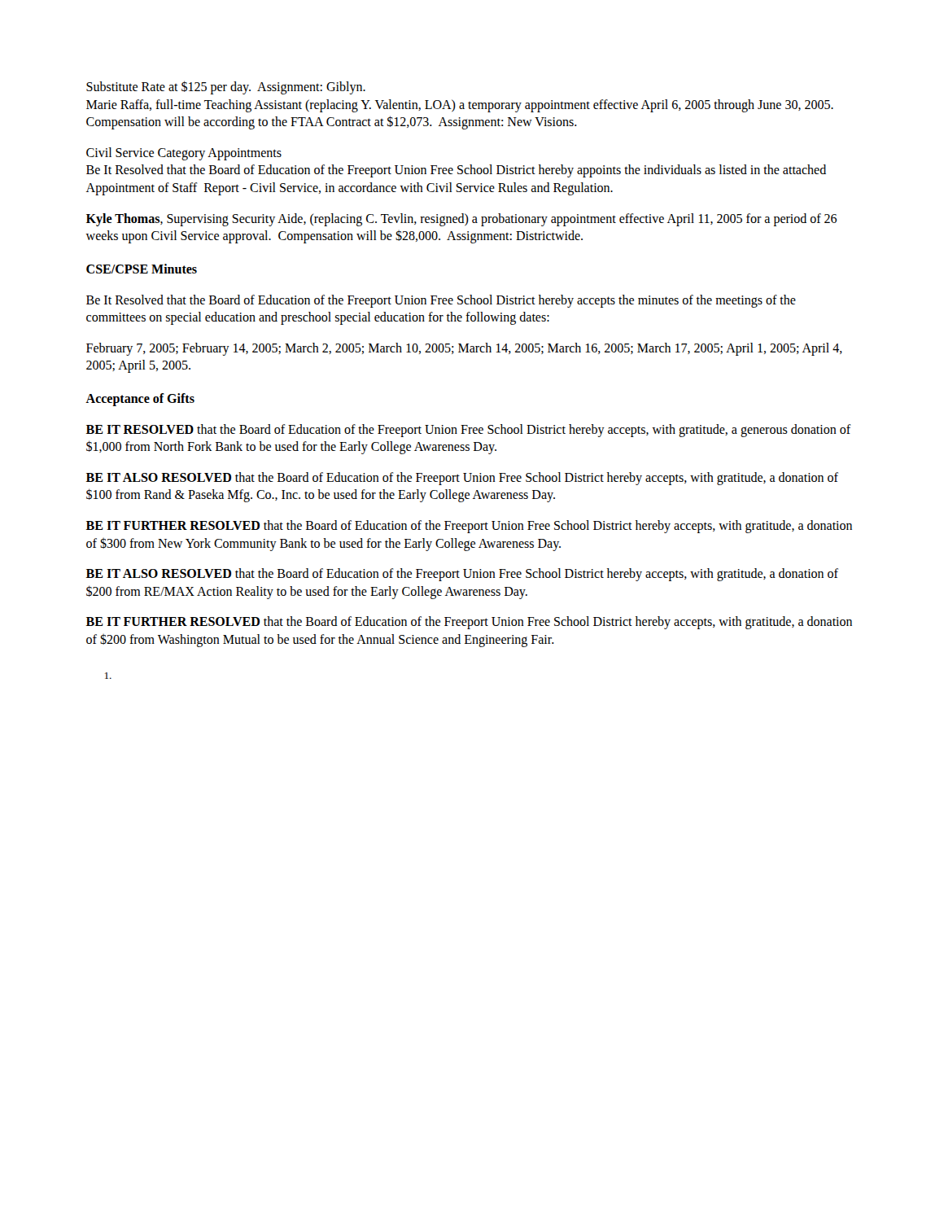Substitute Rate at $125 per day. Assignment: Giblyn.
Marie Raffa, full-time Teaching Assistant (replacing Y. Valentin, LOA) a temporary appointment effective April 6, 2005 through June 30, 2005. Compensation will be according to the FTAA Contract at $12,073. Assignment: New Visions.
Civil Service Category Appointments
Be It Resolved that the Board of Education of the Freeport Union Free School District hereby appoints the individuals as listed in the attached Appointment of Staff Report - Civil Service, in accordance with Civil Service Rules and Regulation.
Kyle Thomas, Supervising Security Aide, (replacing C. Tevlin, resigned) a probationary appointment effective April 11, 2005 for a period of 26 weeks upon Civil Service approval. Compensation will be $28,000. Assignment: Districtwide.
CSE/CPSE Minutes
Be It Resolved that the Board of Education of the Freeport Union Free School District hereby accepts the minutes of the meetings of the committees on special education and preschool special education for the following dates:
February 7, 2005; February 14, 2005; March 2, 2005; March 10, 2005; March 14, 2005; March 16, 2005; March 17, 2005; April 1, 2005; April 4, 2005; April 5, 2005.
Acceptance of Gifts
BE IT RESOLVED that the Board of Education of the Freeport Union Free School District hereby accepts, with gratitude, a generous donation of $1,000 from North Fork Bank to be used for the Early College Awareness Day.
BE IT ALSO RESOLVED that the Board of Education of the Freeport Union Free School District hereby accepts, with gratitude, a donation of $100 from Rand & Paseka Mfg. Co., Inc. to be used for the Early College Awareness Day.
BE IT FURTHER RESOLVED that the Board of Education of the Freeport Union Free School District hereby accepts, with gratitude, a donation of $300 from New York Community Bank to be used for the Early College Awareness Day.
BE IT ALSO RESOLVED that the Board of Education of the Freeport Union Free School District hereby accepts, with gratitude, a donation of $200 from RE/MAX Action Reality to be used for the Early College Awareness Day.
BE IT FURTHER RESOLVED that the Board of Education of the Freeport Union Free School District hereby accepts, with gratitude, a donation of $200 from Washington Mutual to be used for the Annual Science and Engineering Fair.